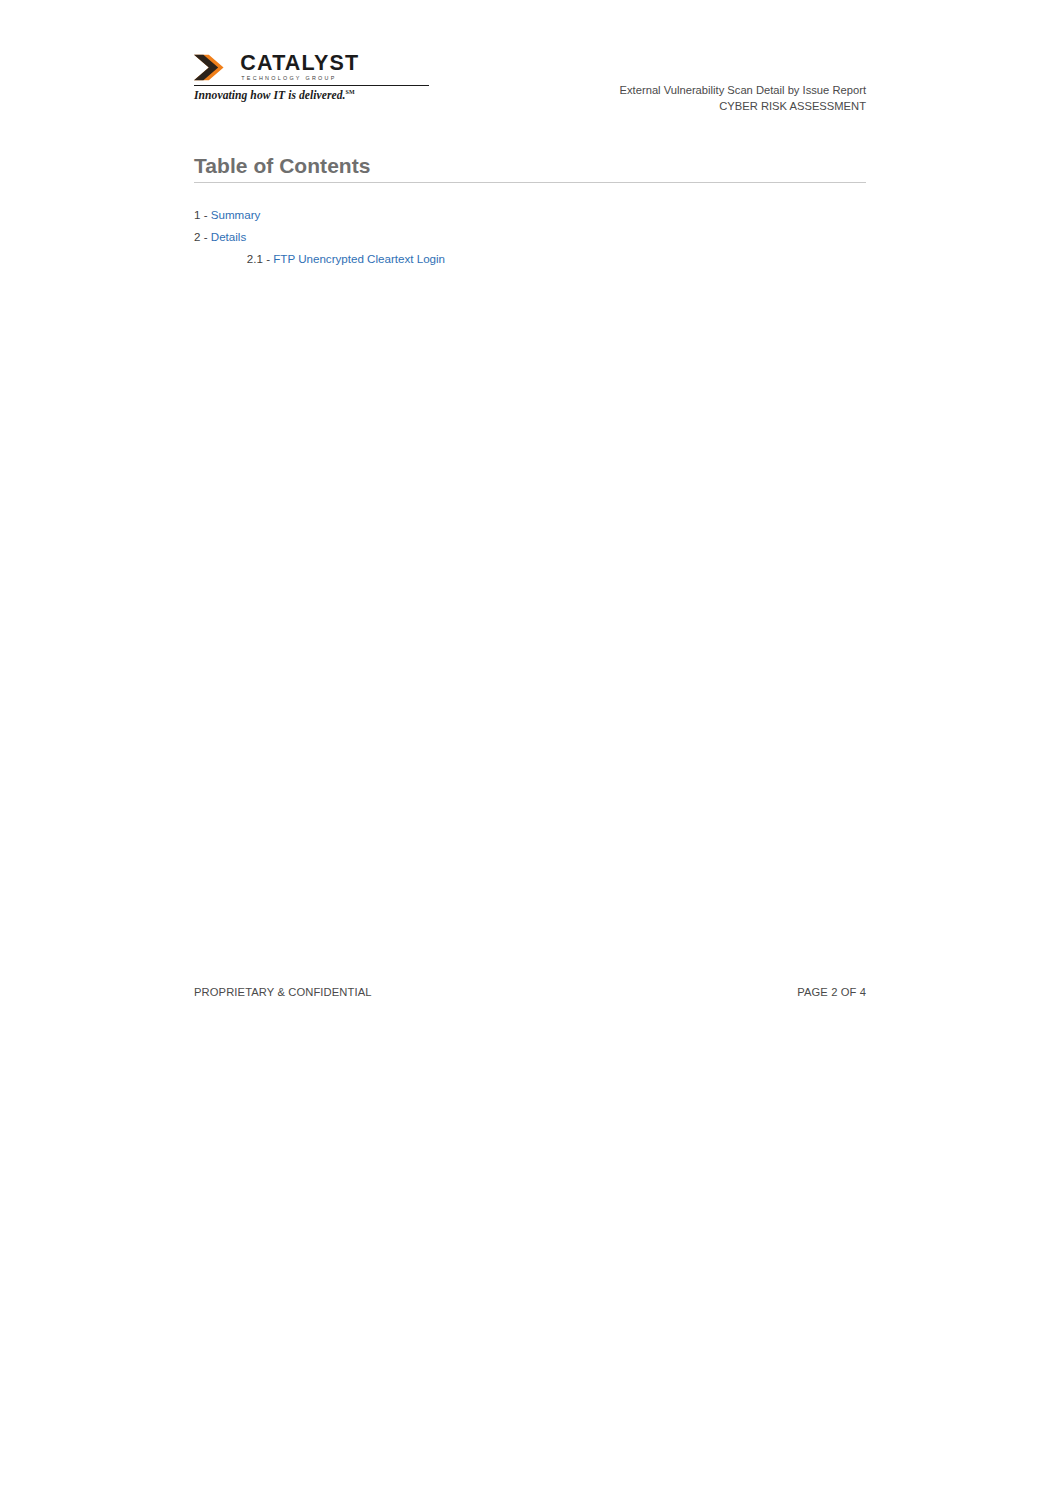CATALYST
Technology Group
Innovating how IT is delivered.SM
External Vulnerability Scan Detail by Issue Report
CYBER RISK ASSESSMENT
Table of Contents
1 - Summary
2 - Details
2.1 - FTP Unencrypted Cleartext Login
PROPRIETARY & CONFIDENTIAL
PAGE 2 OF 4